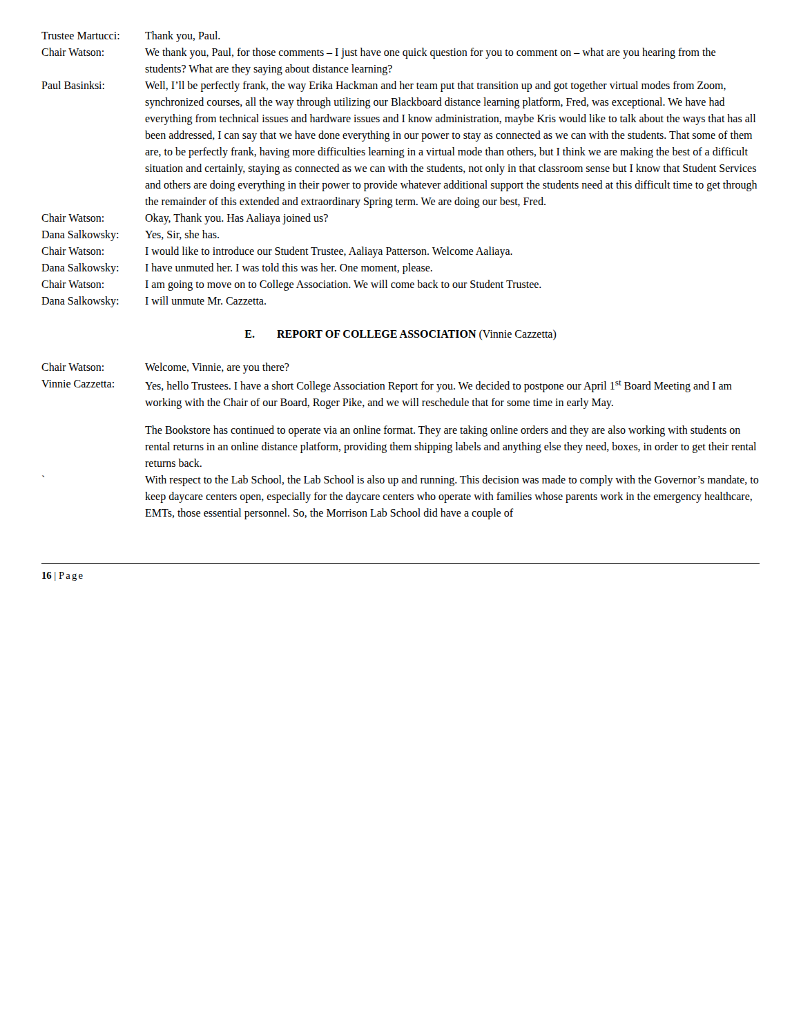| Trustee Martucci: | Thank you, Paul. |
| Chair Watson: | We thank you, Paul, for those comments – I just have one quick question for you to comment on – what are you hearing from the students? What are they saying about distance learning? |
| Paul Basinksi: | Well, I’ll be perfectly frank, the way Erika Hackman and her team put that transition up and got together virtual modes from Zoom, synchronized courses, all the way through utilizing our Blackboard distance learning platform, Fred, was exceptional. We have had everything from technical issues and hardware issues and I know administration, maybe Kris would like to talk about the ways that has all been addressed, I can say that we have done everything in our power to stay as connected as we can with the students. That some of them are, to be perfectly frank, having more difficulties learning in a virtual mode than others, but I think we are making the best of a difficult situation and certainly, staying as connected as we can with the students, not only in that classroom sense but I know that Student Services and others are doing everything in their power to provide whatever additional support the students need at this difficult time to get through the remainder of this extended and extraordinary Spring term. We are doing our best, Fred. |
| Chair Watson: | Okay, Thank you. Has Aaliaya joined us? |
| Dana Salkowsky: | Yes, Sir, she has. |
| Chair Watson: | I would like to introduce our Student Trustee, Aaliaya Patterson. Welcome Aaliaya. |
| Dana Salkowsky: | I have unmuted her. I was told this was her. One moment, please. |
| Chair Watson: | I am going to move on to College Association. We will come back to our Student Trustee. |
| Dana Salkowsky: | I will unmute Mr. Cazzetta. |
E. REPORT OF COLLEGE ASSOCIATION (Vinnie Cazzetta)
| Chair Watson: | Welcome, Vinnie, are you there? |
| Vinnie Cazzetta: | Yes, hello Trustees. I have a short College Association Report for you. We decided to postpone our April 1 st Board Meeting and I am working with the Chair of our Board, Roger Pike, and we will reschedule that for some time in early May. The Bookstore has continued to operate via an online format. They are taking online orders and they are also working with students on rental returns in an online distance platform, providing them shipping labels and anything else they need, boxes, in order to get their rental returns back. |
| ` | With respect to the Lab School, the Lab School is also up and running. This decision was made to comply with the Governor’s mandate, to keep daycare centers open, especially for the daycare centers who operate with families whose parents work in the emergency healthcare, EMTs, those essential personnel. So, the Morrison Lab School did have a couple of |
16 | Page